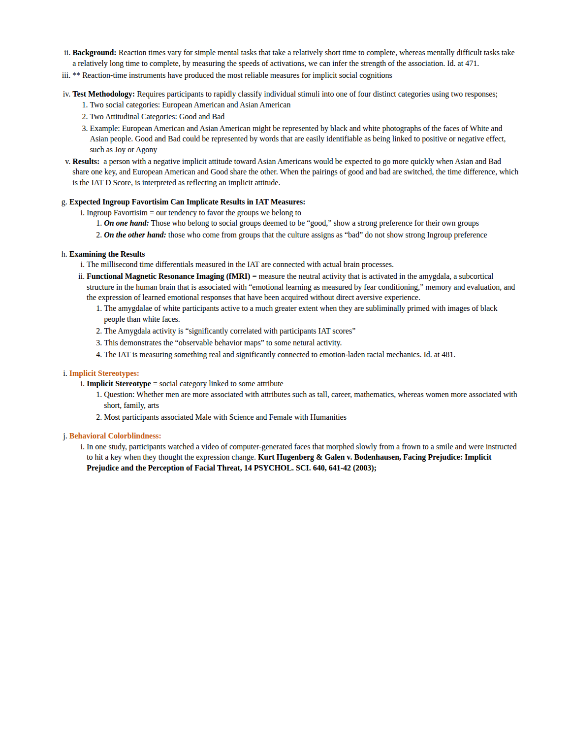Background: Reaction times vary for simple mental tasks that take a relatively short time to complete, whereas mentally difficult tasks take a relatively long time to complete, by measuring the speeds of activations, we can infer the strength of the association. Id. at 471.
** Reaction-time instruments have produced the most reliable measures for implicit social cognitions
Test Methodology: Requires participants to rapidly classify individual stimuli into one of four distinct categories using two responses;
Two social categories: European American and Asian American
Two Attitudinal Categories: Good and Bad
Example: European American and Asian American might be represented by black and white photographs of the faces of White and Asian people. Good and Bad could be represented by words that are easily identifiable as being linked to positive or negative effect, such as Joy or Agony
Results: a person with a negative implicit attitude toward Asian Americans would be expected to go more quickly when Asian and Bad share one key, and European American and Good share the other. When the pairings of good and bad are switched, the time difference, which is the IAT D Score, is interpreted as reflecting an implicit attitude.
Expected Ingroup Favortisim Can Implicate Results in IAT Measures:
Ingroup Favortisim = our tendency to favor the groups we belong to
On one hand: Those who belong to social groups deemed to be “good,” show a strong preference for their own groups
On the other hand: those who come from groups that the culture assigns as “bad” do not show strong Ingroup preference
Examining the Results
The millisecond time differentials measured in the IAT are connected with actual brain processes.
Functional Magnetic Resonance Imaging (fMRI) = measure the neutral activity that is activated in the amygdala, a subcortical structure in the human brain that is associated with “emotional learning as measured by fear conditioning,” memory and evaluation, and the expression of learned emotional responses that have been acquired without direct aversive experience.
The amygdalae of white participants active to a much greater extent when they are subliminally primed with images of black people than white faces.
The Amygdala activity is “significantly correlated with participants IAT scores”
This demonstrates the “observable behavior maps” to some netural activity.
The IAT is measuring something real and significantly connected to emotion-laden racial mechanics. Id. at 481.
Implicit Stereotypes:
Implicit Stereotype = social category linked to some attribute
Question: Whether men are more associated with attributes such as tall, career, mathematics, whereas women more associated with short, family, arts
Most participants associated Male with Science and Female with Humanities
Behavioral Colorblindness:
In one study, participants watched a video of computer-generated faces that morphed slowly from a frown to a smile and were instructed to hit a key when they thought the expression change. Kurt Hugenberg & Galen v. Bodenhausen, Facing Prejudice: Implicit Prejudice and the Perception of Facial Threat, 14 PSYCHOL. SCI. 640, 641-42 (2003);